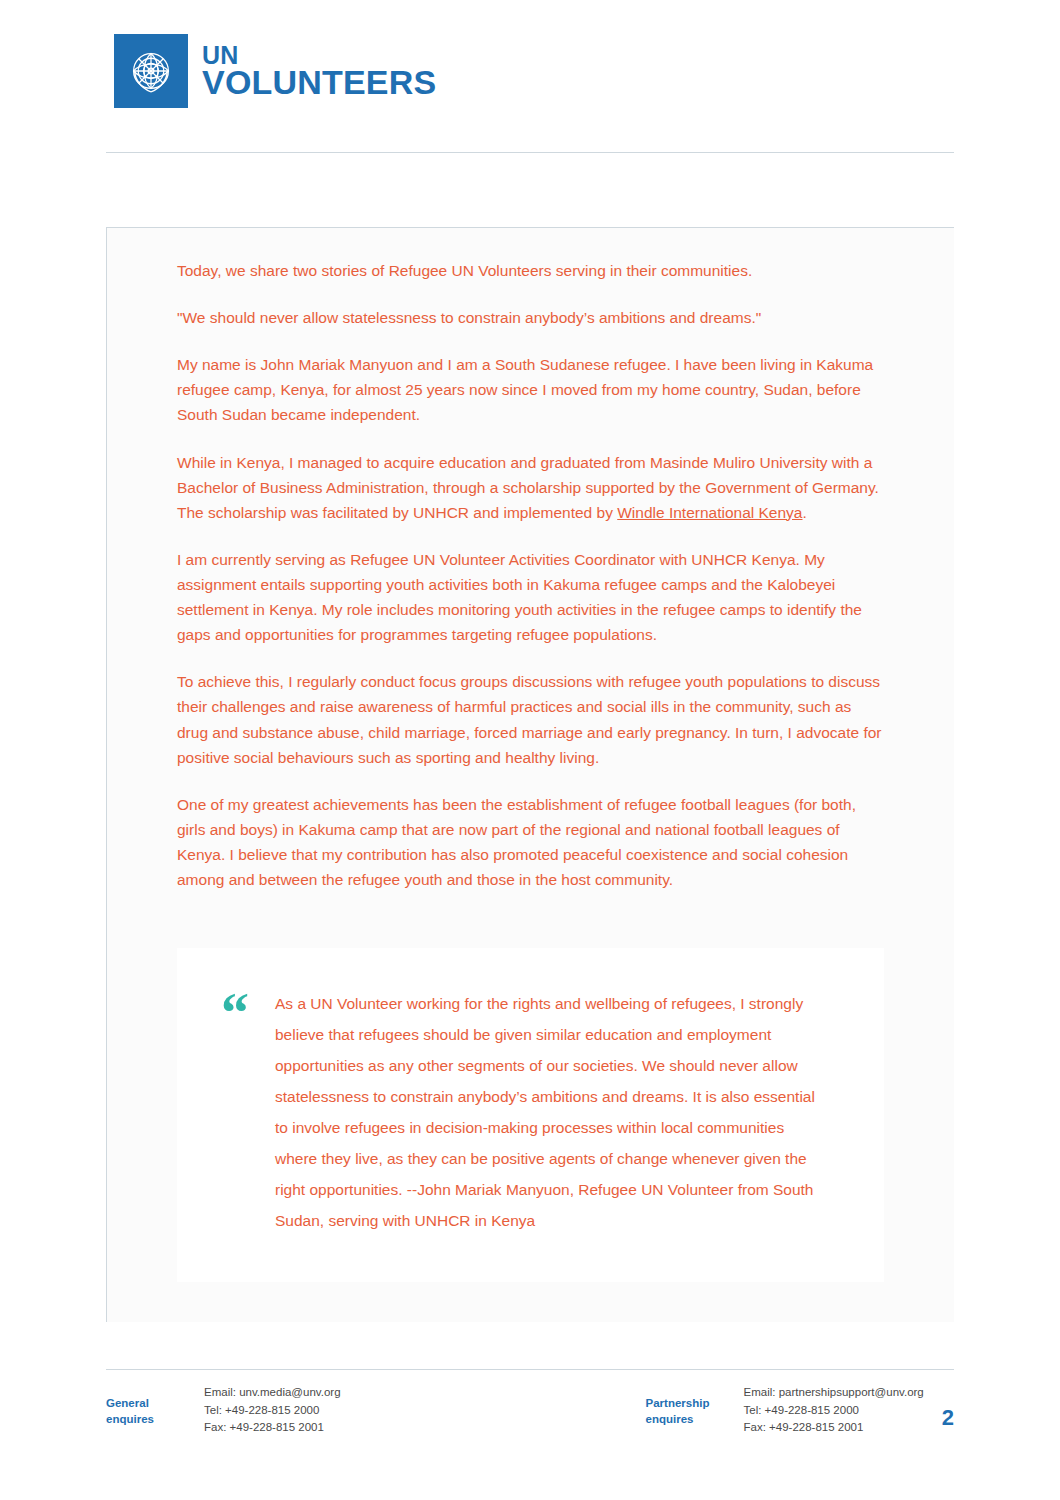UN VOLUNTEERS
Today, we share two stories of Refugee UN Volunteers serving in their communities.
"We should never allow statelessness to constrain anybody’s ambitions and dreams."
My name is John Mariak Manyuon and I am a South Sudanese refugee. I have been living in Kakuma refugee camp, Kenya, for almost 25 years now since I moved from my home country, Sudan, before South Sudan became independent.
While in Kenya, I managed to acquire education and graduated from Masinde Muliro University with a Bachelor of Business Administration, through a scholarship supported by the Government of Germany. The scholarship was facilitated by UNHCR and implemented by Windle International Kenya.
I am currently serving as Refugee UN Volunteer Activities Coordinator with UNHCR Kenya. My assignment entails supporting youth activities both in Kakuma refugee camps and the Kalobeyei settlement in Kenya. My role includes monitoring youth activities in the refugee camps to identify the gaps and opportunities for programmes targeting refugee populations.
To achieve this, I regularly conduct focus groups discussions with refugee youth populations to discuss their challenges and raise awareness of harmful practices and social ills in the community, such as drug and substance abuse, child marriage, forced marriage and early pregnancy. In turn, I advocate for positive social behaviours such as sporting and healthy living.
One of my greatest achievements has been the establishment of refugee football leagues (for both, girls and boys) in Kakuma camp that are now part of the regional and national football leagues of Kenya. I believe that my contribution has also promoted peaceful coexistence and social cohesion among and between the refugee youth and those in the host community.
“
As a UN Volunteer working for the rights and wellbeing of refugees, I strongly believe that refugees should be given similar education and employment opportunities as any other segments of our societies. We should never allow statelessness to constrain anybody’s ambitions and dreams. It is also essential to involve refugees in decision-making processes within local communities where they live, as they can be positive agents of change whenever given the right opportunities. --John Mariak Manyuon, Refugee UN Volunteer from South Sudan, serving with UNHCR in Kenya
General
enquires
Email: unv.media@unv.org
Tel: +49-228-815 2000
Fax: +49-228-815 2001
Partnership
enquires
Email: partnershipsupport@unv.org
Tel: +49-228-815 2000
Fax: +49-228-815 2001
2